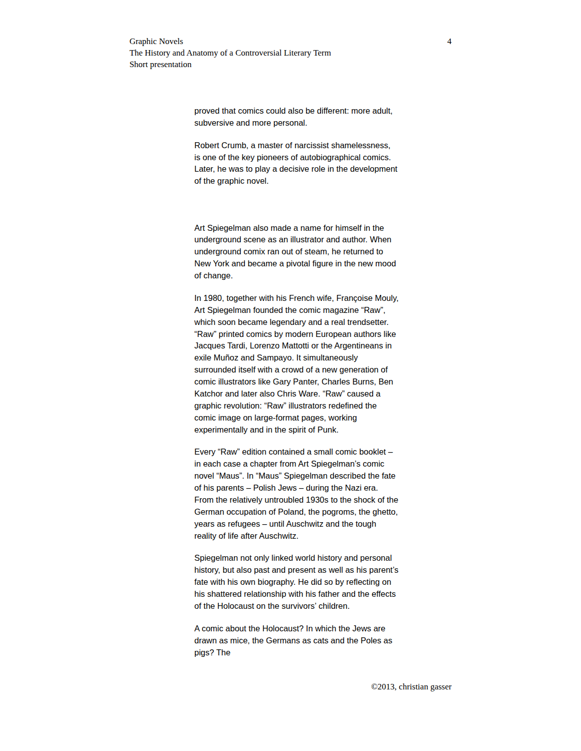Graphic Novels The History and Anatomy of a Controversial Literary Term Short presentation
4
proved that comics could also be different: more adult, subversive and more personal.
Robert Crumb, a master of narcissist shamelessness, is one of the key pioneers of autobiographical comics. Later, he was to play a decisive role in the development of the graphic novel.
Art Spiegelman also made a name for himself in the underground scene as an illustrator and author. When underground comix ran out of steam, he returned to New York and became a pivotal figure in the new mood of change.
In 1980, together with his French wife, Françoise Mouly, Art Spiegelman founded the comic magazine “Raw”, which soon became legendary and a real trendsetter. “Raw” printed comics by modern European authors like Jacques Tardi, Lorenzo Mattotti or the Argentineans in exile Muñoz and Sampayo. It simultaneously surrounded itself with a crowd of a new generation of comic illustrators like Gary Panter, Charles Burns, Ben Katchor and later also Chris Ware. “Raw” caused a graphic revolution: “Raw” illustrators redefined the comic image on large-format pages, working experimentally and in the spirit of Punk.
Every “Raw” edition contained a small comic booklet – in each case a chapter from Art Spiegelman’s comic novel “Maus”. In “Maus” Spiegelman described the fate of his parents – Polish Jews – during the Nazi era. From the relatively untroubled 1930s to the shock of the German occupation of Poland, the pogroms, the ghetto, years as refugees – until Auschwitz and the tough reality of life after Auschwitz.
Spiegelman not only linked world history and personal history, but also past and present as well as his parent’s fate with his own biography. He did so by reflecting on his shattered relationship with his father and the effects of the Holocaust on the survivors’ children.
A comic about the Holocaust? In which the Jews are drawn as mice, the Germans as cats and the Poles as pigs? The
©2013, christian gasser